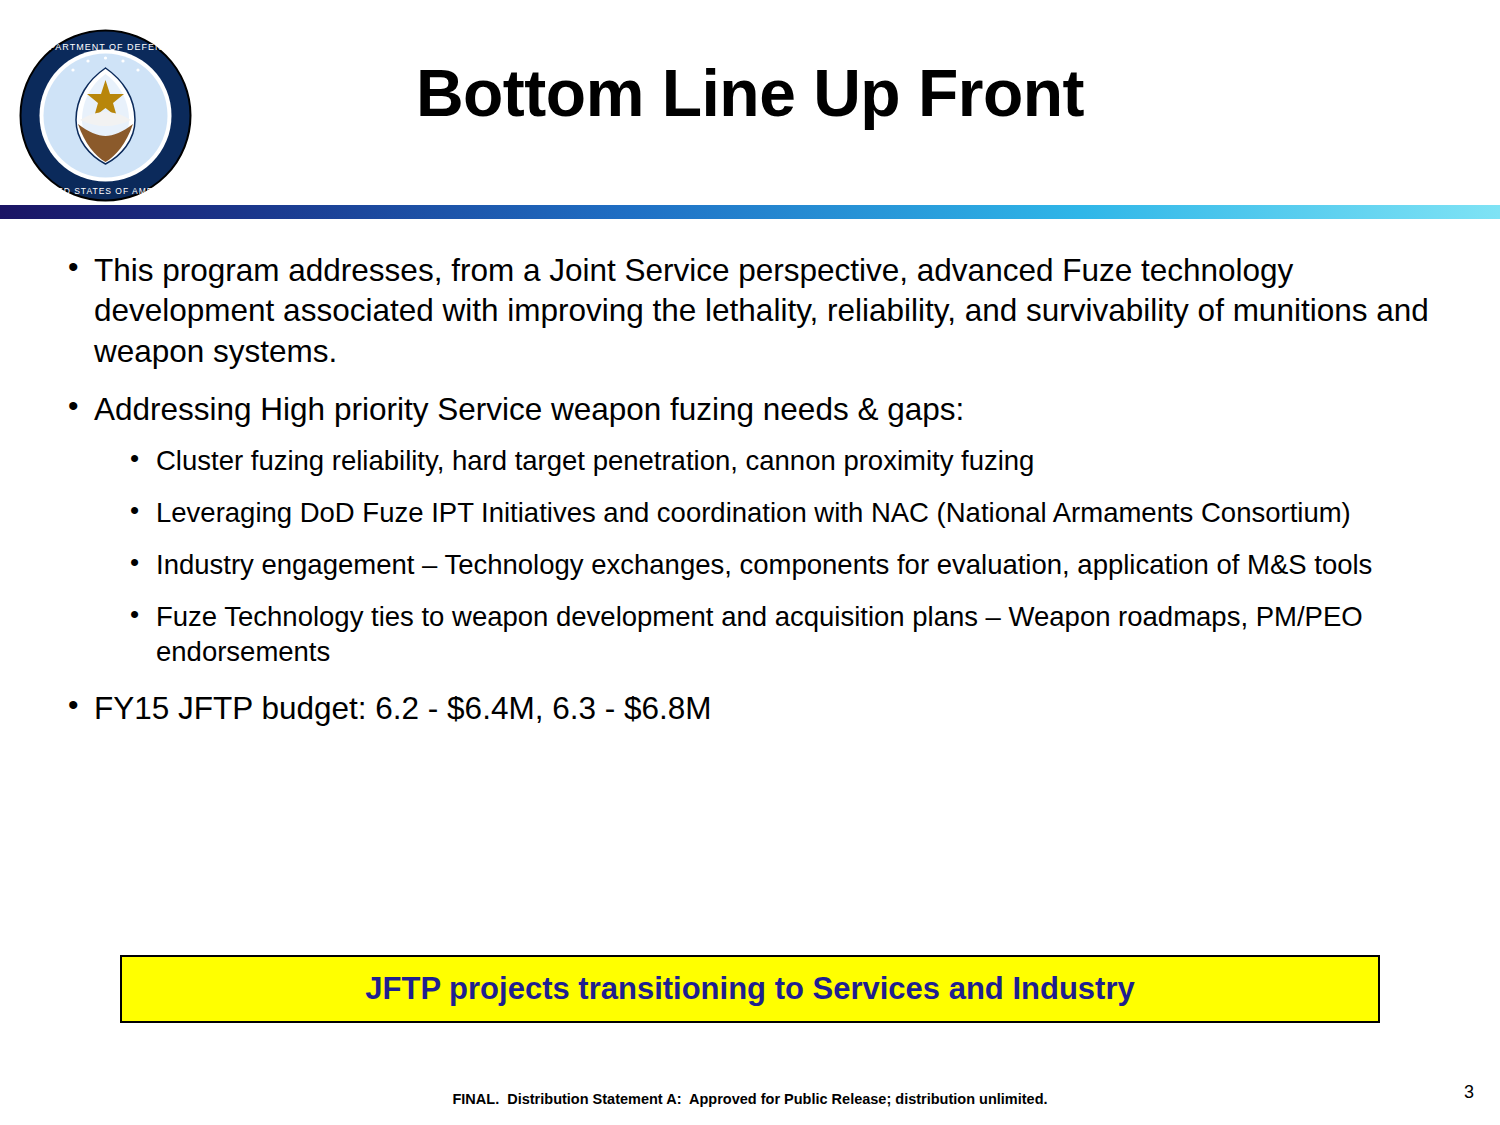DEPARTMENT OF DEFENSE UNITED STATES OF AMERICA
Bottom Line Up Front
This program addresses, from a Joint Service perspective, advanced Fuze technology development associated with improving the lethality, reliability, and survivability of munitions and weapon systems.
Addressing High priority Service weapon fuzing needs & gaps:
Cluster fuzing reliability, hard target penetration, cannon proximity fuzing
Leveraging DoD Fuze IPT Initiatives and coordination with NAC (National Armaments Consortium)
Industry engagement – Technology exchanges, components for evaluation, application of M&S tools
Fuze Technology ties to weapon development and acquisition plans – Weapon roadmaps, PM/PEO endorsements
FY15 JFTP budget: 6.2 - $6.4M, 6.3 - $6.8M
JFTP projects transitioning to Services and Industry
FINAL. Distribution Statement A: Approved for Public Release; distribution unlimited.
3